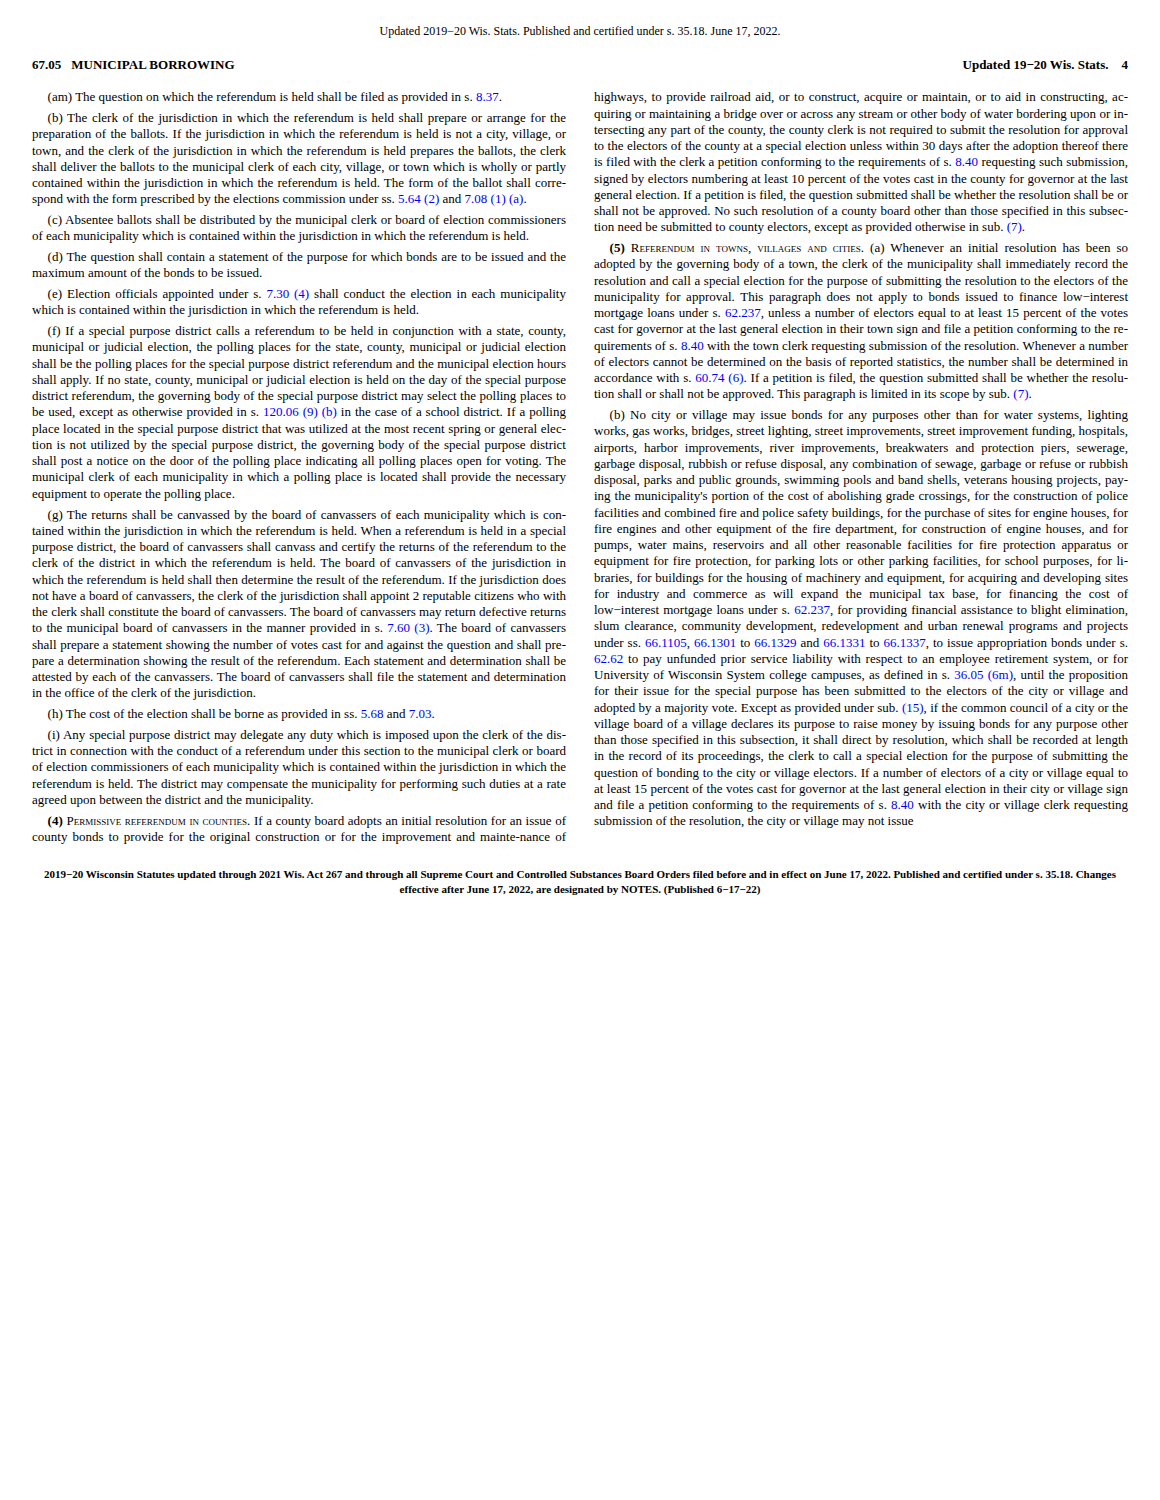Updated 2019−20 Wis. Stats. Published and certified under s. 35.18. June 17, 2022.
67.05 MUNICIPAL BORROWING Updated 19−20 Wis. Stats. 4
(am) The question on which the referendum is held shall be filed as provided in s. 8.37.
(b) The clerk of the jurisdiction in which the referendum is held shall prepare or arrange for the preparation of the ballots. If the jurisdiction in which the referendum is held is not a city, village, or town, and the clerk of the jurisdiction in which the referendum is held prepares the ballots, the clerk shall deliver the ballots to the municipal clerk of each city, village, or town which is wholly or partly contained within the jurisdiction in which the referendum is held. The form of the ballot shall correspond with the form prescribed by the elections commission under ss. 5.64 (2) and 7.08 (1) (a).
(c) Absentee ballots shall be distributed by the municipal clerk or board of election commissioners of each municipality which is contained within the jurisdiction in which the referendum is held.
(d) The question shall contain a statement of the purpose for which bonds are to be issued and the maximum amount of the bonds to be issued.
(e) Election officials appointed under s. 7.30 (4) shall conduct the election in each municipality which is contained within the jurisdiction in which the referendum is held.
(f) If a special purpose district calls a referendum to be held in conjunction with a state, county, municipal or judicial election, the polling places for the state, county, municipal or judicial election shall be the polling places for the special purpose district referendum and the municipal election hours shall apply. If no state, county, municipal or judicial election is held on the day of the special purpose district referendum, the governing body of the special purpose district may select the polling places to be used, except as otherwise provided in s. 120.06 (9) (b) in the case of a school district. If a polling place located in the special purpose district that was utilized at the most recent spring or general election is not utilized by the special purpose district, the governing body of the special purpose district shall post a notice on the door of the polling place indicating all polling places open for voting. The municipal clerk of each municipality in which a polling place is located shall provide the necessary equipment to operate the polling place.
(g) The returns shall be canvassed by the board of canvassers of each municipality which is contained within the jurisdiction in which the referendum is held. When a referendum is held in a special purpose district, the board of canvassers shall canvass and certify the returns of the referendum to the clerk of the district in which the referendum is held. The board of canvassers of the jurisdiction in which the referendum is held shall then determine the result of the referendum. If the jurisdiction does not have a board of canvassers, the clerk of the jurisdiction shall appoint 2 reputable citizens who with the clerk shall constitute the board of canvassers. The board of canvassers may return defective returns to the municipal board of canvassers in the manner provided in s. 7.60 (3). The board of canvassers shall prepare a statement showing the number of votes cast for and against the question and shall prepare a determination showing the result of the referendum. Each statement and determination shall be attested by each of the canvassers. The board of canvassers shall file the statement and determination in the office of the clerk of the jurisdiction.
(h) The cost of the election shall be borne as provided in ss. 5.68 and 7.03.
(i) Any special purpose district may delegate any duty which is imposed upon the clerk of the district in connection with the conduct of a referendum under this section to the municipal clerk or board of election commissioners of each municipality which is contained within the jurisdiction in which the referendum is held. The district may compensate the municipality for performing such duties at a rate agreed upon between the district and the municipality.
(4) Permissive referendum in counties. If a county board adopts an initial resolution for an issue of county bonds to provide for the original construction or for the improvement and mainte-nance of highways, to provide railroad aid, or to construct, acquire or maintain, or to aid in constructing, acquiring or maintaining a bridge over or across any stream or other body of water bordering upon or intersecting any part of the county, the county clerk is not required to submit the resolution for approval to the electors of the county at a special election unless within 30 days after the adoption thereof there is filed with the clerk a petition conforming to the requirements of s. 8.40 requesting such submission, signed by electors numbering at least 10 percent of the votes cast in the county for governor at the last general election. If a petition is filed, the question submitted shall be whether the resolution shall be or shall not be approved. No such resolution of a county board other than those specified in this subsection need be submitted to county electors, except as provided otherwise in sub. (7).
(5) Referendum in towns, villages and cities. (a) Whenever an initial resolution has been so adopted by the governing body of a town, the clerk of the municipality shall immediately record the resolution and call a special election for the purpose of submitting the resolution to the electors of the municipality for approval. This paragraph does not apply to bonds issued to finance low−interest mortgage loans under s. 62.237, unless a number of electors equal to at least 15 percent of the votes cast for governor at the last general election in their town sign and file a petition conforming to the requirements of s. 8.40 with the town clerk requesting submission of the resolution. Whenever a number of electors cannot be determined on the basis of reported statistics, the number shall be determined in accordance with s. 60.74 (6). If a petition is filed, the question submitted shall be whether the resolution shall or shall not be approved. This paragraph is limited in its scope by sub. (7).
(b) No city or village may issue bonds for any purposes other than for water systems, lighting works, gas works, bridges, street lighting, street improvements, street improvement funding, hospitals, airports, harbor improvements, river improvements, breakwaters and protection piers, sewerage, garbage disposal, rubbish or refuse disposal, any combination of sewage, garbage or refuse or rubbish disposal, parks and public grounds, swimming pools and band shells, veterans housing projects, paying the municipality's portion of the cost of abolishing grade crossings, for the construction of police facilities and combined fire and police safety buildings, for the purchase of sites for engine houses, for fire engines and other equipment of the fire department, for construction of engine houses, and for pumps, water mains, reservoirs and all other reasonable facilities for fire protection apparatus or equipment for fire protection, for parking lots or other parking facilities, for school purposes, for libraries, for buildings for the housing of machinery and equipment, for acquiring and developing sites for industry and commerce as will expand the municipal tax base, for financing the cost of low−interest mortgage loans under s. 62.237, for providing financial assistance to blight elimination, slum clearance, community development, redevelopment and urban renewal programs and projects under ss. 66.1105, 66.1301 to 66.1329 and 66.1331 to 66.1337, to issue appropriation bonds under s. 62.62 to pay unfunded prior service liability with respect to an employee retirement system, or for University of Wisconsin System college campuses, as defined in s. 36.05 (6m), until the proposition for their issue for the special purpose has been submitted to the electors of the city or village and adopted by a majority vote. Except as provided under sub. (15), if the common council of a city or the village board of a village declares its purpose to raise money by issuing bonds for any purpose other than those specified in this subsection, it shall direct by resolution, which shall be recorded at length in the record of its proceedings, the clerk to call a special election for the purpose of submitting the question of bonding to the city or village electors. If a number of electors of a city or village equal to at least 15 percent of the votes cast for governor at the last general election in their city or village sign and file a petition conforming to the requirements of s. 8.40 with the city or village clerk requesting submission of the resolution, the city or village may not issue
2019−20 Wisconsin Statutes updated through 2021 Wis. Act 267 and through all Supreme Court and Controlled Substances Board Orders filed before and in effect on June 17, 2022. Published and certified under s. 35.18. Changes effective after June 17, 2022, are designated by NOTES. (Published 6−17−22)